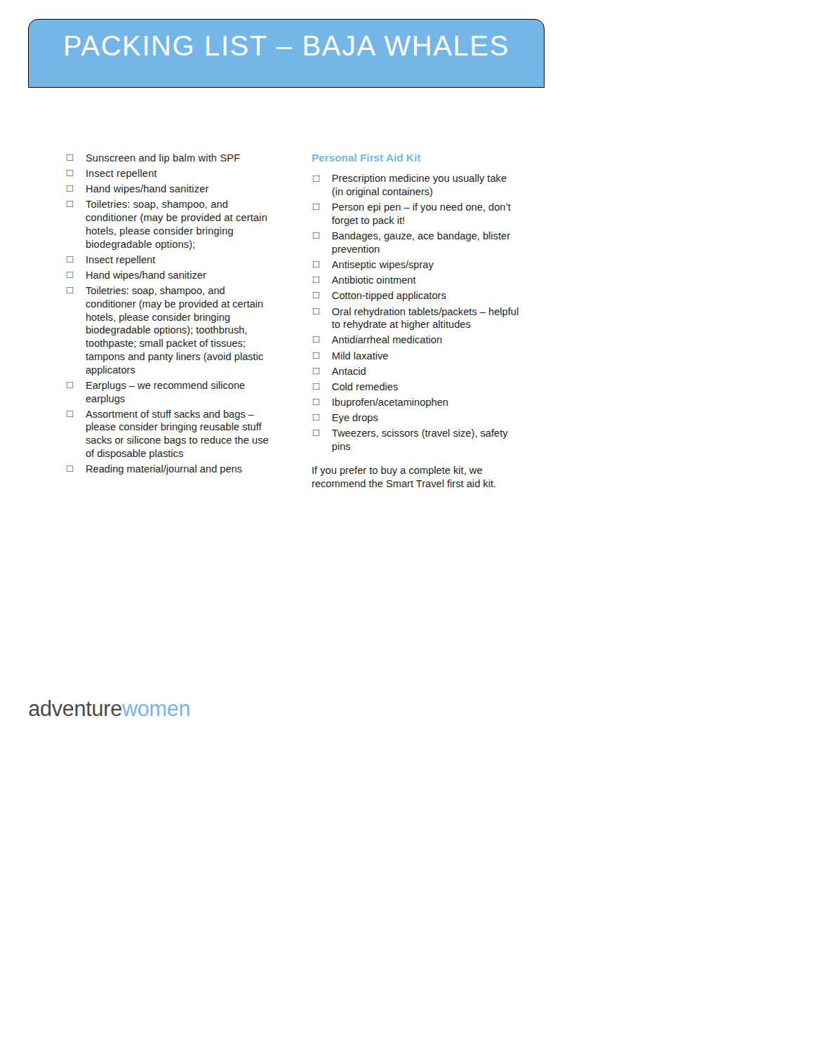PACKING LIST – BAJA WHALES
Sunscreen and lip balm with SPF
Insect repellent
Hand wipes/hand sanitizer
Toiletries: soap, shampoo, and conditioner (may be provided at certain hotels, please consider bringing biodegradable options);
Insect repellent
Hand wipes/hand sanitizer
Toiletries: soap, shampoo, and conditioner (may be provided at certain hotels, please consider bringing biodegradable options); toothbrush, toothpaste; small packet of tissues; tampons and panty liners (avoid plastic applicators
Earplugs – we recommend silicone earplugs
Assortment of stuff sacks and bags – please consider bringing reusable stuff sacks or silicone bags to reduce the use of disposable plastics
Reading material/journal and pens
Personal First Aid Kit
Prescription medicine you usually take (in original containers)
Person epi pen – if you need one, don’t forget to pack it!
Bandages, gauze, ace bandage, blister prevention
Antiseptic wipes/spray
Antibiotic ointment
Cotton-tipped applicators
Oral rehydration tablets/packets – helpful to rehydrate at higher altitudes
Antidiarrheal medication
Mild laxative
Antacid
Cold remedies
Ibuprofen/acetaminophen
Eye drops
Tweezers, scissors (travel size), safety pins
If you prefer to buy a complete kit, we recommend the Smart Travel first aid kit.
adventure women